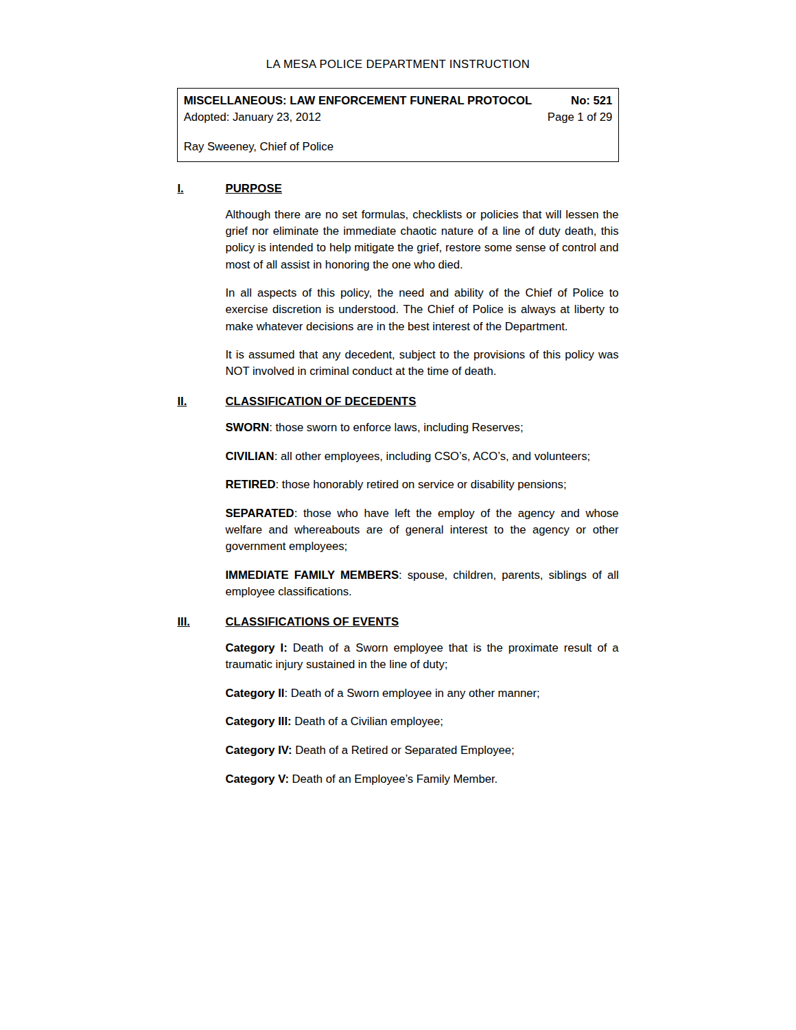LA MESA POLICE DEPARTMENT INSTRUCTION
MISCELLANEOUS: LAW ENFORCEMENT FUNERAL PROTOCOL
No: 521
Adopted: January 23, 2012
Page 1 of 29
Ray Sweeney, Chief of Police
I.
PURPOSE
Although there are no set formulas, checklists or policies that will lessen the grief nor eliminate the immediate chaotic nature of a line of duty death, this policy is intended to help mitigate the grief, restore some sense of control and most of all assist in honoring the one who died.
In all aspects of this policy, the need and ability of the Chief of Police to exercise discretion is understood. The Chief of Police is always at liberty to make whatever decisions are in the best interest of the Department.
It is assumed that any decedent, subject to the provisions of this policy was NOT involved in criminal conduct at the time of death.
II.
CLASSIFICATION OF DECEDENTS
SWORN: those sworn to enforce laws, including Reserves;
CIVILIAN: all other employees, including CSO’s, ACO’s, and volunteers;
RETIRED: those honorably retired on service or disability pensions;
SEPARATED: those who have left the employ of the agency and whose welfare and whereabouts are of general interest to the agency or other government employees;
IMMEDIATE FAMILY MEMBERS: spouse, children, parents, siblings of all employee classifications.
III.
CLASSIFICATIONS OF EVENTS
Category I: Death of a Sworn employee that is the proximate result of a traumatic injury sustained in the line of duty;
Category II: Death of a Sworn employee in any other manner;
Category III: Death of a Civilian employee;
Category IV: Death of a Retired or Separated Employee;
Category V: Death of an Employee’s Family Member.